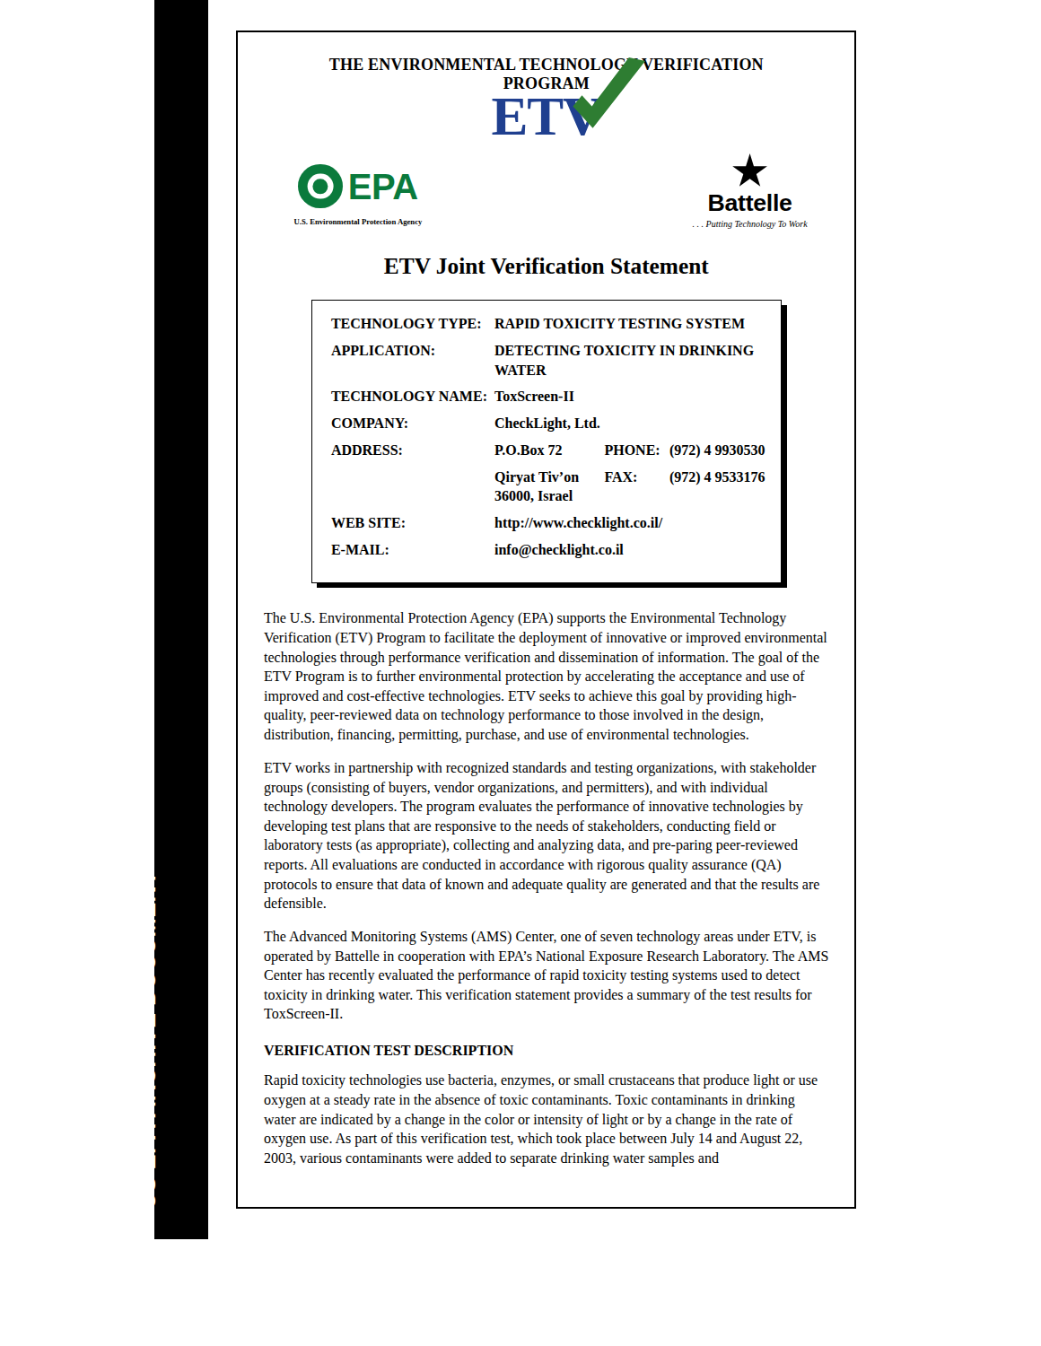US EPA ARCHIVE DOCUMENT
THE ENVIRONMENTAL TECHNOLOGY VERIFICATION
PROGRAM
ETV
EPA
U.S. Environmental Protection Agency
Battelle
. . . Putting Technology To Work
ETV Joint Verification Statement
| TECHNOLOGY TYPE: | RAPID TOXICITY TESTING SYSTEM |
| APPLICATION: | DETECTING TOXICITY IN DRINKING WATER |
| TECHNOLOGY NAME: | ToxScreen-II |
| COMPANY: | CheckLight, Ltd. |
| ADDRESS: | P.O.Box 72 | PHONE: | (972) 4 9930530 |
| | Qiryat Tiv’on 36000, Israel | FAX: | (972) 4 9533176 |
| WEB SITE: | http://www.checklight.co.il/ |
| E-MAIL: | info@checklight.co.il |
The U.S. Environmental Protection Agency (EPA) supports the Environmental Technology Verification (ETV) Program to facilitate the deployment of innovative or improved environmental technologies through performance verification and dissemination of information. The goal of the ETV Program is to further environmental protection by accelerating the acceptance and use of improved and cost-effective technologies. ETV seeks to achieve this goal by providing high-quality, peer-reviewed data on technology performance to those involved in the design, distribution, financing, permitting, purchase, and use of environmental technologies.
ETV works in partnership with recognized standards and testing organizations, with stakeholder groups (consisting of buyers, vendor organizations, and permitters), and with individual technology developers. The program evaluates the performance of innovative technologies by developing test plans that are responsive to the needs of stakeholders, conducting field or laboratory tests (as appropriate), collecting and analyzing data, and pre-paring peer-reviewed reports. All evaluations are conducted in accordance with rigorous quality assurance (QA) protocols to ensure that data of known and adequate quality are generated and that the results are defensible.
The Advanced Monitoring Systems (AMS) Center, one of seven technology areas under ETV, is operated by Battelle in cooperation with EPA’s National Exposure Research Laboratory. The AMS Center has recently evaluated the performance of rapid toxicity testing systems used to detect toxicity in drinking water. This verification statement provides a summary of the test results for ToxScreen-II.
VERIFICATION TEST DESCRIPTION
Rapid toxicity technologies use bacteria, enzymes, or small crustaceans that produce light or use oxygen at a steady rate in the absence of toxic contaminants. Toxic contaminants in drinking water are indicated by a change in the color or intensity of light or by a change in the rate of oxygen use. As part of this verification test, which took place between July 14 and August 22, 2003, various contaminants were added to separate drinking water samples and